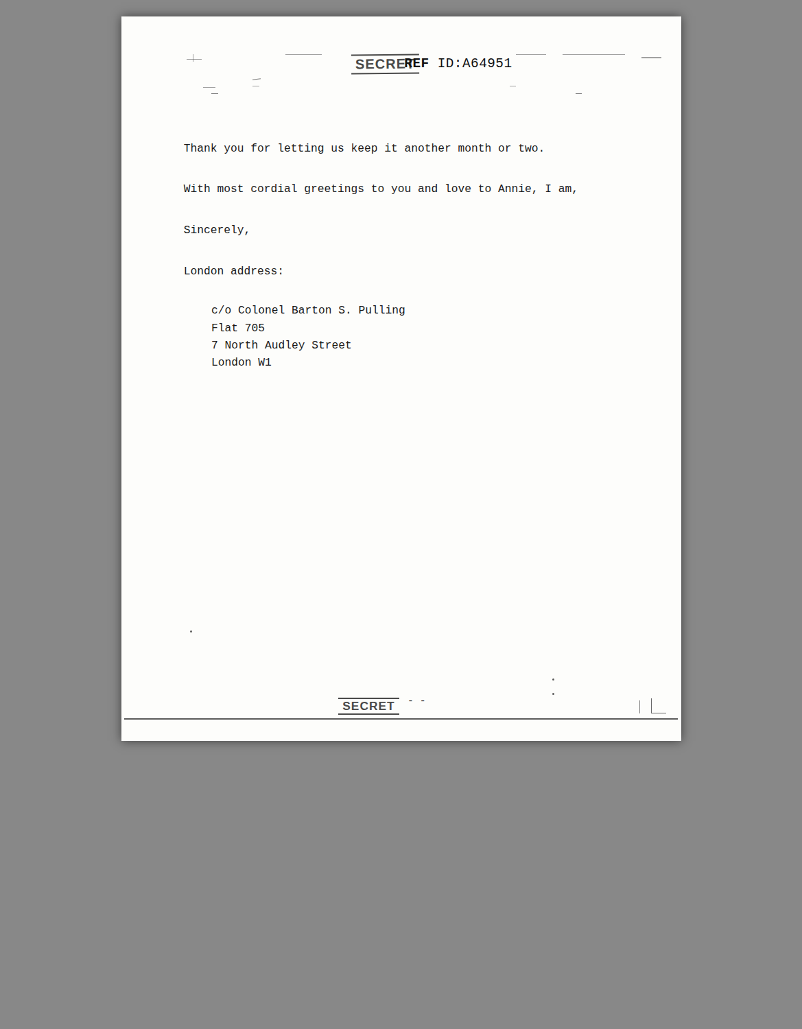SECRET
REF ID:A64951
Thank you for letting us keep it another month or two.
With most cordial greetings to you and love to Annie, I am,
Sincerely,
London address:
c/o Colonel Barton S. Pulling
Flat 705
7 North Audley Street
London W1
SECRET
- -